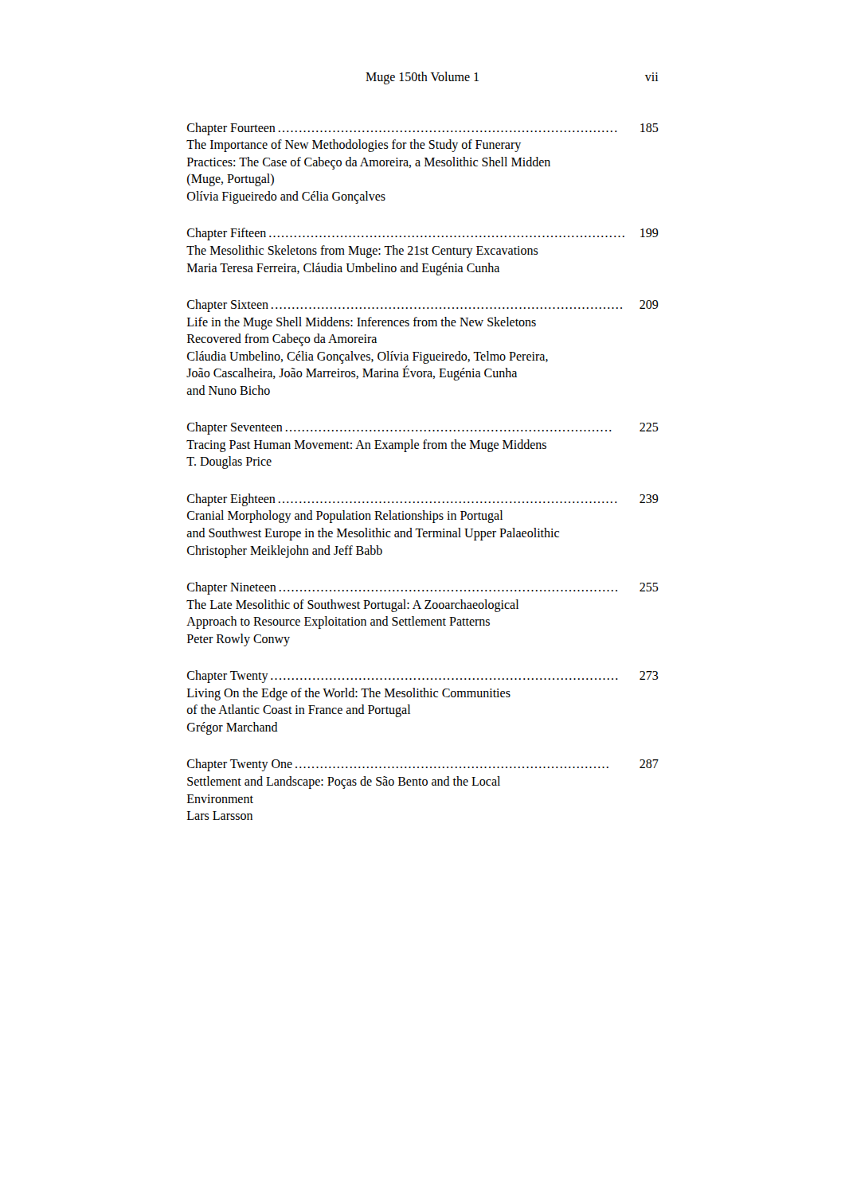Muge 150th Volume 1 vii
Chapter Fourteen ................................................................................. 185
The Importance of New Methodologies for the Study of Funerary
Practices: The Case of Cabeço da Amoreira, a Mesolithic Shell Midden
(Muge, Portugal)
Olívia Figueiredo and Célia Gonçalves
Chapter Fifteen ..................................................................................... 199
The Mesolithic Skeletons from Muge: The 21st Century Excavations
Maria Teresa Ferreira, Cláudia Umbelino and Eugénia Cunha
Chapter Sixteen .................................................................................... 209
Life in the Muge Shell Middens: Inferences from the New Skeletons
Recovered from Cabeço da Amoreira
Cláudia Umbelino, Célia Gonçalves, Olívia Figueiredo, Telmo Pereira,
João Cascalheira, João Marreiros, Marina Évora, Eugénia Cunha
and Nuno Bicho
Chapter Seventeen .............................................................................. 225
Tracing Past Human Movement: An Example from the Muge Middens
T. Douglas Price
Chapter Eighteen ................................................................................. 239
Cranial Morphology and Population Relationships in Portugal
and Southwest Europe in the Mesolithic and Terminal Upper Palaeolithic
Christopher Meiklejohn and Jeff Babb
Chapter Nineteen ................................................................................. 255
The Late Mesolithic of Southwest Portugal: A Zooarchaeological
Approach to Resource Exploitation and Settlement Patterns
Peter Rowly Conwy
Chapter Twenty ................................................................................... 273
Living On the Edge of the World: The Mesolithic Communities
of the Atlantic Coast in France and Portugal
Grégor Marchand
Chapter Twenty One ........................................................................... 287
Settlement and Landscape: Poças de São Bento and the Local
Environment
Lars Larsson